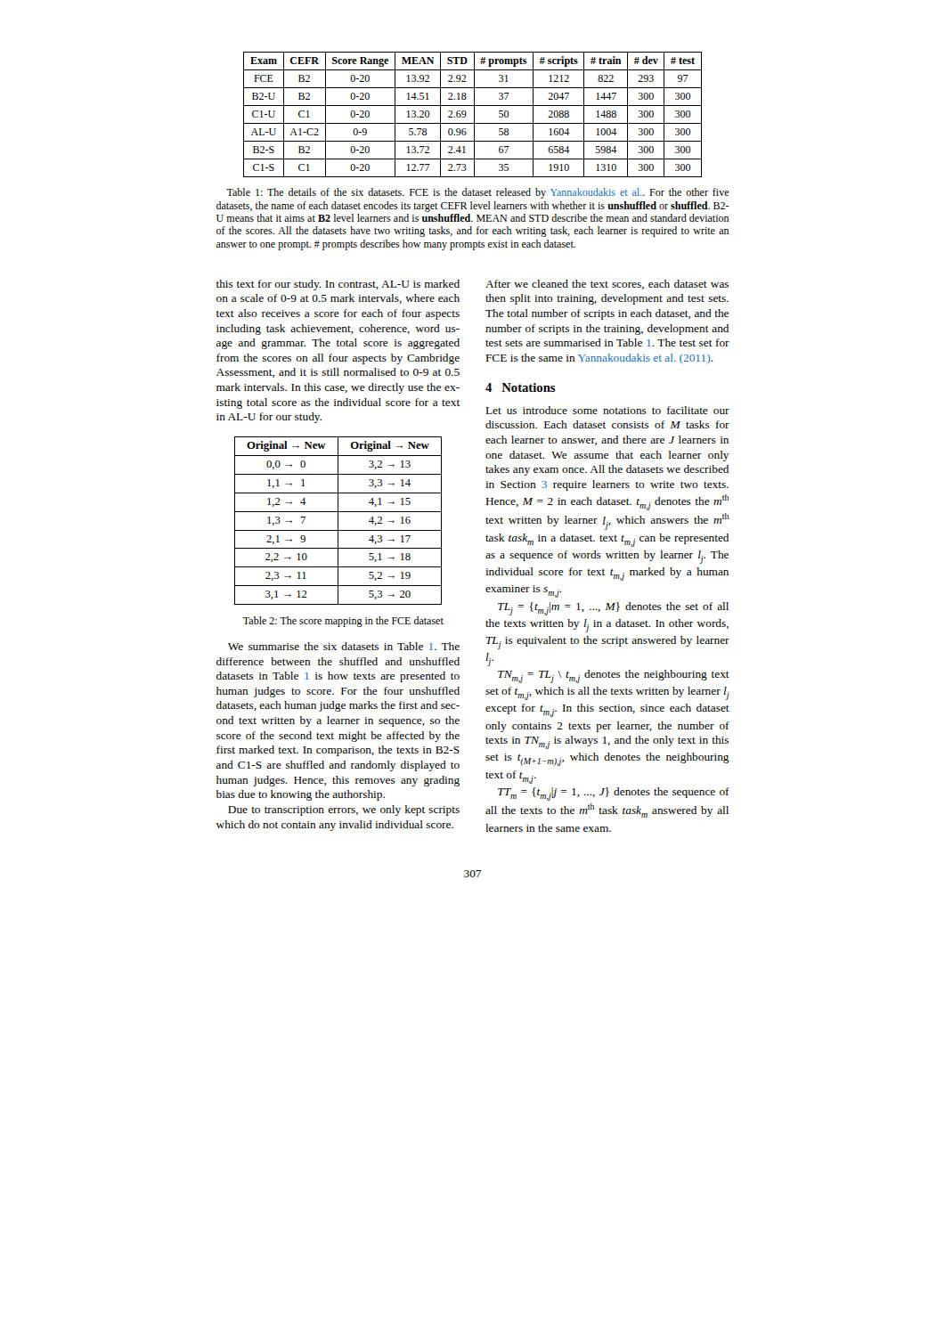| Exam | CEFR | Score Range | MEAN | STD | # prompts | # scripts | # train | # dev | # test |
| --- | --- | --- | --- | --- | --- | --- | --- | --- | --- |
| FCE | B2 | 0-20 | 13.92 | 2.92 | 31 | 1212 | 822 | 293 | 97 |
| B2-U | B2 | 0-20 | 14.51 | 2.18 | 37 | 2047 | 1447 | 300 | 300 |
| C1-U | C1 | 0-20 | 13.20 | 2.69 | 50 | 2088 | 1488 | 300 | 300 |
| AL-U | A1-C2 | 0-9 | 5.78 | 0.96 | 58 | 1604 | 1004 | 300 | 300 |
| B2-S | B2 | 0-20 | 13.72 | 2.41 | 67 | 6584 | 5984 | 300 | 300 |
| C1-S | C1 | 0-20 | 12.77 | 2.73 | 35 | 1910 | 1310 | 300 | 300 |
Table 1: The details of the six datasets. FCE is the dataset released by Yannakoudakis et al.. For the other five datasets, the name of each dataset encodes its target CEFR level learners with whether it is unshuffled or shuffled. B2-U means that it aims at B2 level learners and is unshuffled. MEAN and STD describe the mean and standard deviation of the scores. All the datasets have two writing tasks, and for each writing task, each learner is required to write an answer to one prompt. # prompts describes how many prompts exist in each dataset.
this text for our study. In contrast, AL-U is marked on a scale of 0-9 at 0.5 mark intervals, where each text also receives a score for each of four aspects including task achievement, coherence, word usage and grammar. The total score is aggregated from the scores on all four aspects by Cambridge Assessment, and it is still normalised to 0-9 at 0.5 mark intervals. In this case, we directly use the existing total score as the individual score for a text in AL-U for our study.
| Original → New | Original → New |
| --- | --- |
| 0,0 → 0 | 3,2 → 13 |
| 1,1 → 1 | 3,3 → 14 |
| 1,2 → 4 | 4,1 → 15 |
| 1,3 → 7 | 4,2 → 16 |
| 2,1 → 9 | 4,3 → 17 |
| 2,2 → 10 | 5,1 → 18 |
| 2,3 → 11 | 5,2 → 19 |
| 3,1 → 12 | 5,3 → 20 |
Table 2: The score mapping in the FCE dataset
We summarise the six datasets in Table 1. The difference between the shuffled and unshuffled datasets in Table 1 is how texts are presented to human judges to score. For the four unshuffled datasets, each human judge marks the first and second text written by a learner in sequence, so the score of the second text might be affected by the first marked text. In comparison, the texts in B2-S and C1-S are shuffled and randomly displayed to human judges. Hence, this removes any grading bias due to knowing the authorship.
Due to transcription errors, we only kept scripts which do not contain any invalid individual score.
After we cleaned the text scores, each dataset was then split into training, development and test sets. The total number of scripts in each dataset, and the number of scripts in the training, development and test sets are summarised in Table 1. The test set for FCE is the same in Yannakoudakis et al. (2011).
4 Notations
Let us introduce some notations to facilitate our discussion. Each dataset consists of M tasks for each learner to answer, and there are J learners in one dataset. We assume that each learner only takes any exam once. All the datasets we described in Section 3 require learners to write two texts. Hence, M = 2 in each dataset. tm,j denotes the mth text written by learner lj, which answers the mth task taskm in a dataset. text tm,j can be represented as a sequence of words written by learner lj. The individual score for text tm,j marked by a human examiner is sm,j.
TLj = {tm,j|m = 1, ..., M} denotes the set of all the texts written by lj in a dataset. In other words, TLj is equivalent to the script answered by learner lj.
TNm,j = TLj \ tm,j denotes the neighbouring text set of tm,j, which is all the texts written by learner lj except for tm,j. In this section, since each dataset only contains 2 texts per learner, the number of texts in TNm,j is always 1, and the only text in this set is t(M+1−m),j, which denotes the neighbouring text of tm,j.
TTm = {tm,j|j = 1, ..., J} denotes the sequence of all the texts to the mth task taskm answered by all learners in the same exam.
307